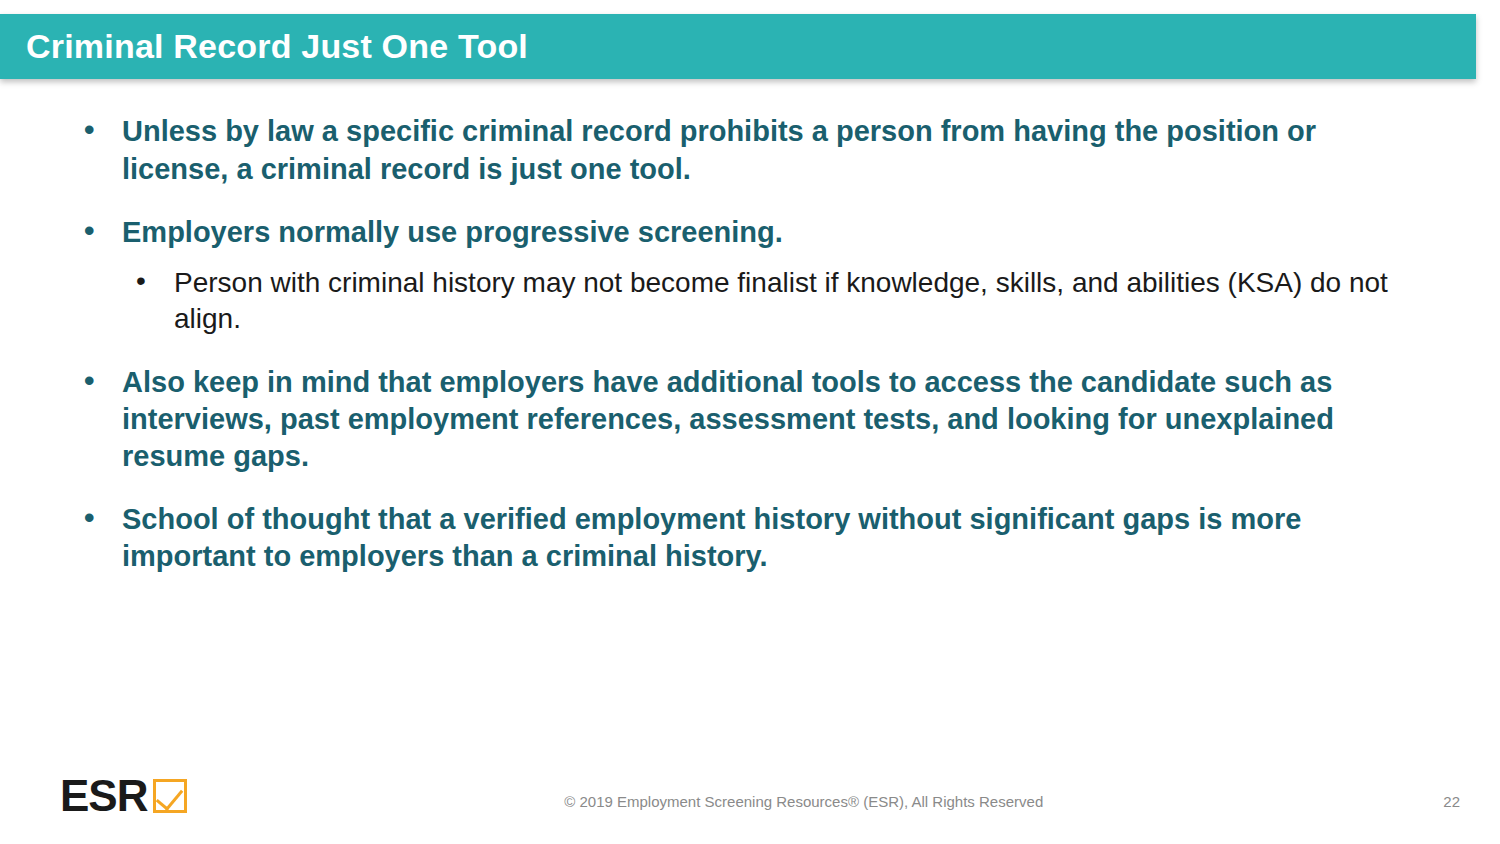Criminal Record Just One Tool
Unless by law a specific criminal record prohibits a person from having the position or license, a criminal record is just one tool.
Employers normally use progressive screening.
Person with criminal history may not become finalist if knowledge, skills, and abilities (KSA) do not align.
Also keep in mind that employers have additional tools to access the candidate such as interviews, past employment references, assessment tests, and looking for unexplained resume gaps.
School of thought that a verified employment history without significant gaps is more important to employers than a criminal history.
ESR
© 2019 Employment Screening Resources® (ESR), All Rights Reserved
22